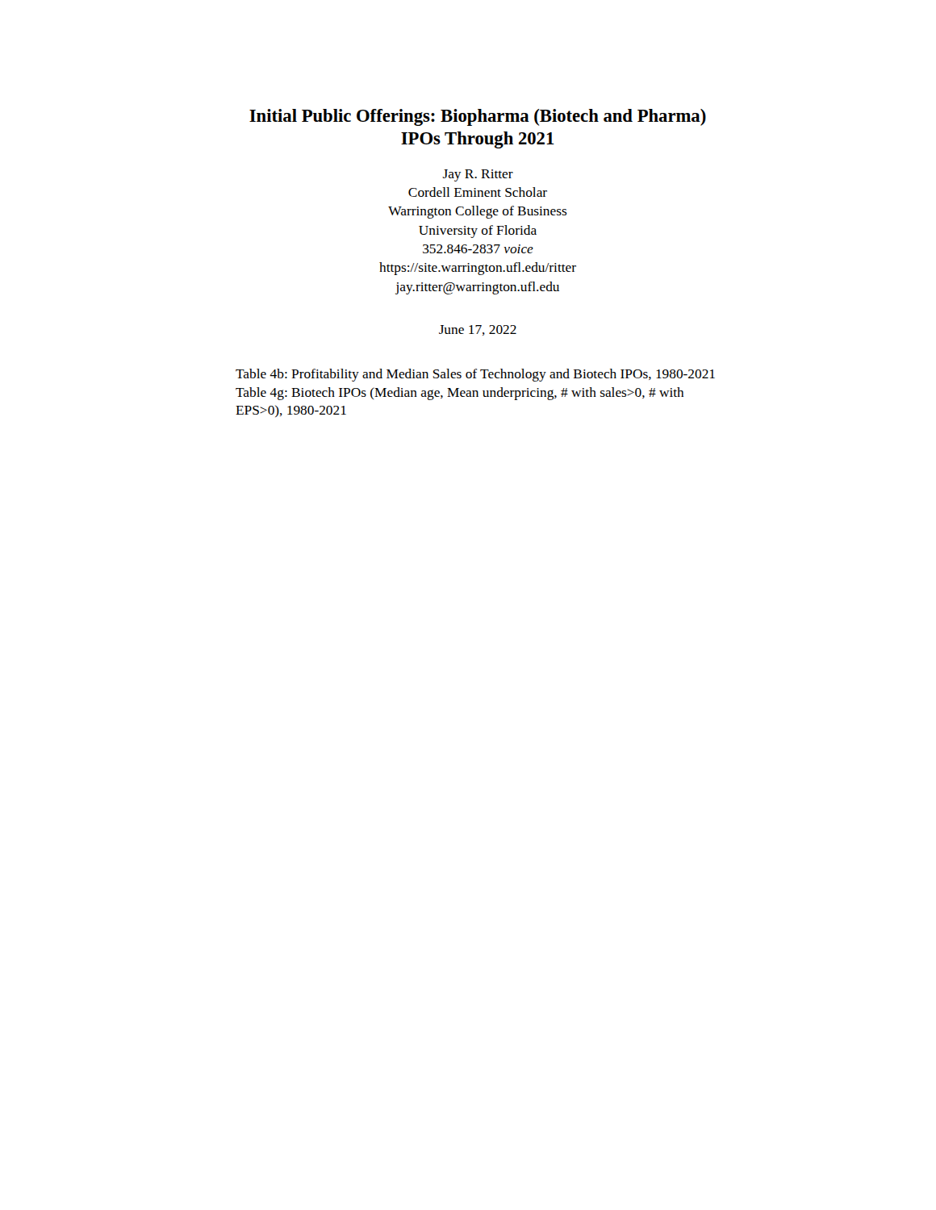Initial Public Offerings: Biopharma (Biotech and Pharma) IPOs Through 2021
Jay R. Ritter
Cordell Eminent Scholar
Warrington College of Business
University of Florida
352.846-2837 voice
https://site.warrington.ufl.edu/ritter
jay.ritter@warrington.ufl.edu
June 17, 2022
Table 4b: Profitability and Median Sales of Technology and Biotech IPOs, 1980-2021
Table 4g: Biotech IPOs (Median age, Mean underpricing, # with sales>0, # with EPS>0), 1980-2021